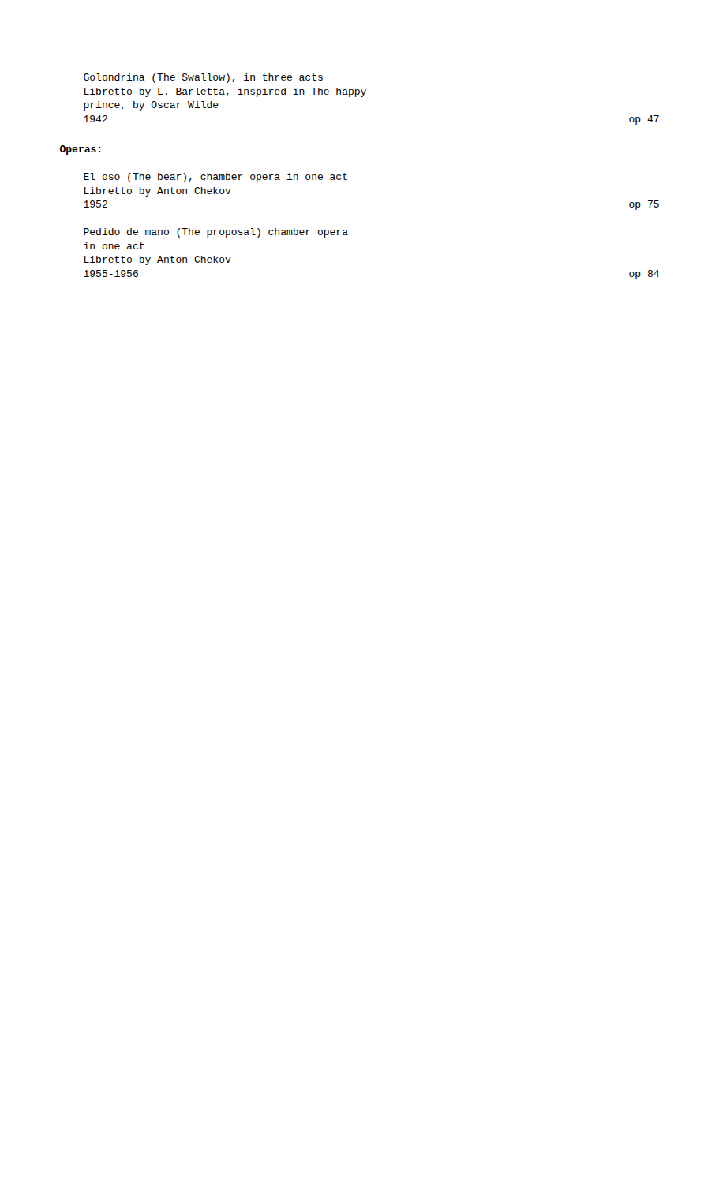Golondrina (The Swallow), in three acts Libretto by L. Barletta, inspired in The happy prince, by Oscar Wilde 1942
op 47
Operas:
El oso (The bear), chamber opera in one act Libretto by Anton Chekov 1952
op 75
Pedido de mano (The proposal) chamber opera in one act Libretto by Anton Chekov 1955-1956
op 84